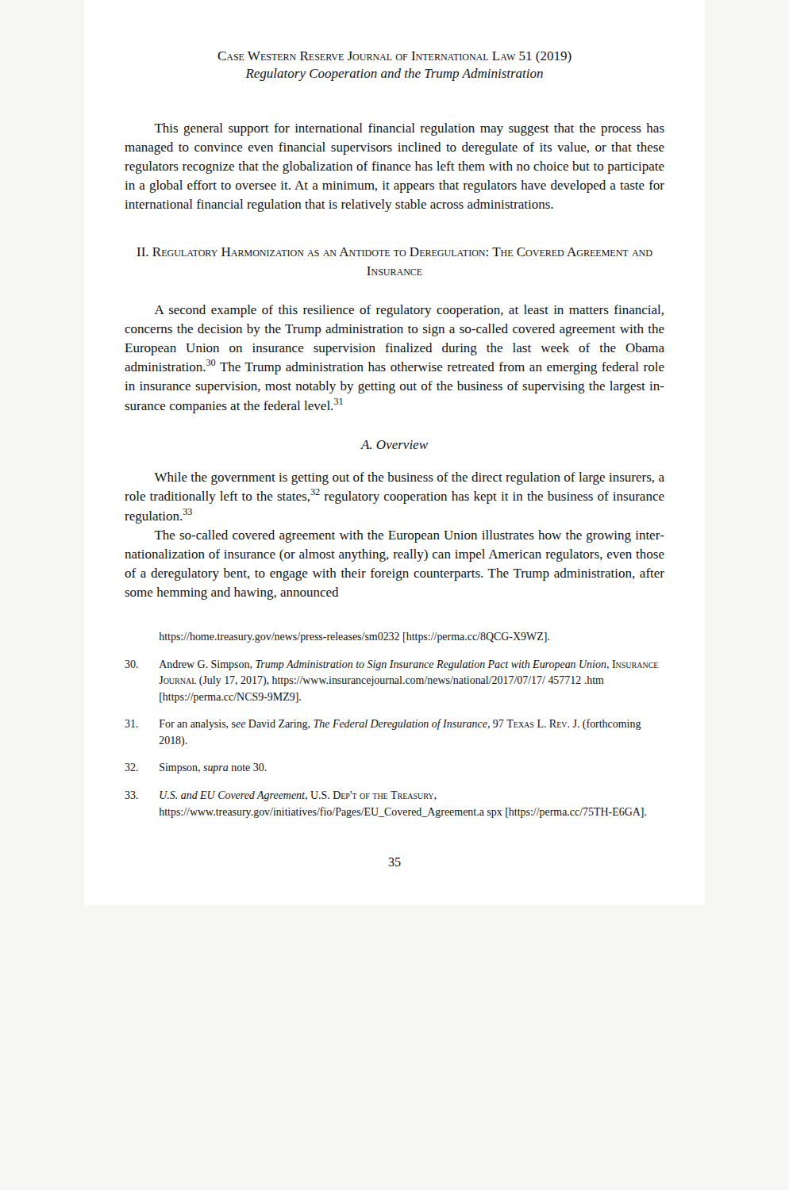Case Western Reserve Journal of International Law 51 (2019) Regulatory Cooperation and the Trump Administration
This general support for international financial regulation may suggest that the process has managed to convince even financial supervisors inclined to deregulate of its value, or that these regulators recognize that the globalization of finance has left them with no choice but to participate in a global effort to oversee it. At a minimum, it appears that regulators have developed a taste for international financial regulation that is relatively stable across administrations.
II. Regulatory Harmonization as an Antidote to Deregulation: The Covered Agreement and Insurance
A second example of this resilience of regulatory cooperation, at least in matters financial, concerns the decision by the Trump administration to sign a so-called covered agreement with the European Union on insurance supervision finalized during the last week of the Obama administration.30 The Trump administration has otherwise retreated from an emerging federal role in insurance supervision, most notably by getting out of the business of supervising the largest insurance companies at the federal level.31
A. Overview
While the government is getting out of the business of the direct regulation of large insurers, a role traditionally left to the states,32 regulatory cooperation has kept it in the business of insurance regulation.33
The so-called covered agreement with the European Union illustrates how the growing internationalization of insurance (or almost anything, really) can impel American regulators, even those of a deregulatory bent, to engage with their foreign counterparts. The Trump administration, after some hemming and hawing, announced
https://home.treasury.gov/news/press-releases/sm0232 [https://perma.cc/8QCG-X9WZ].
Andrew G. Simpson, Trump Administration to Sign Insurance Regulation Pact with European Union, Insurance Journal (July 17, 2017), https://www.insurancejournal.com/news/national/2017/07/17/ 457712 .htm [https://perma.cc/NCS9-9MZ9].
For an analysis, see David Zaring, The Federal Deregulation of Insurance, 97 Texas L. Rev. J. (forthcoming 2018).
Simpson, supra note 30.
U.S. and EU Covered Agreement, U.S. Dep't of the Treasury, https://www.treasury.gov/initiatives/fio/Pages/EU_Covered_Agreement.a spx [https://perma.cc/75TH-E6GA].
35